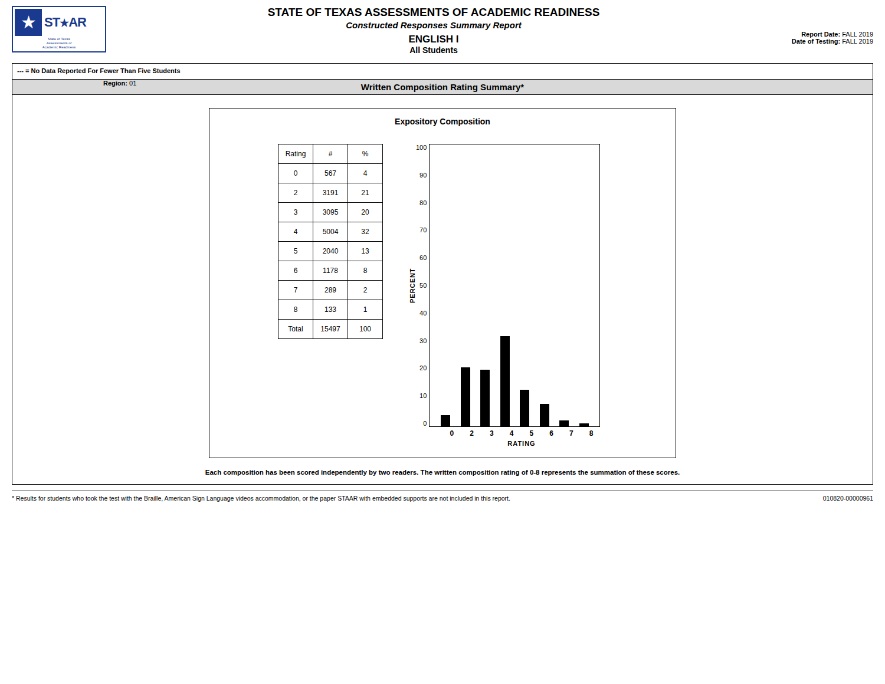★
ST★AR
State of Texas
Assessments of
Academic Readiness
STATE OF TEXAS ASSESSMENTS OF ACADEMIC READINESS
Constructed Responses Summary Report
ENGLISH I
All Students
Report Date: FALL 2019
Date of Testing: FALL 2019
Region: 01
--- = No Data Reported For Fewer Than Five Students
Written Composition Rating Summary*
Expository Composition
| Rating | # | % |
| --- | --- | --- |
| 0 | 567 | 4 |
| 2 | 3191 | 21 |
| 3 | 3095 | 20 |
| 4 | 5004 | 32 |
| 5 | 2040 | 13 |
| 6 | 1178 | 8 |
| 7 | 289 | 2 |
| 8 | 133 | 1 |
| Total | 15497 | 100 |
PERCENT
100 90 80 70 60 50 40 30 20 10 0
0 2 3 4 5 6 7 8
RATING
Each composition has been scored independently by two readers. The written composition rating of 0-8 represents the summation of these scores.
* Results for students who took the test with the Braille, American Sign Language videos accommodation, or the paper STAAR with embedded supports are not included in this report.
010820-00000961